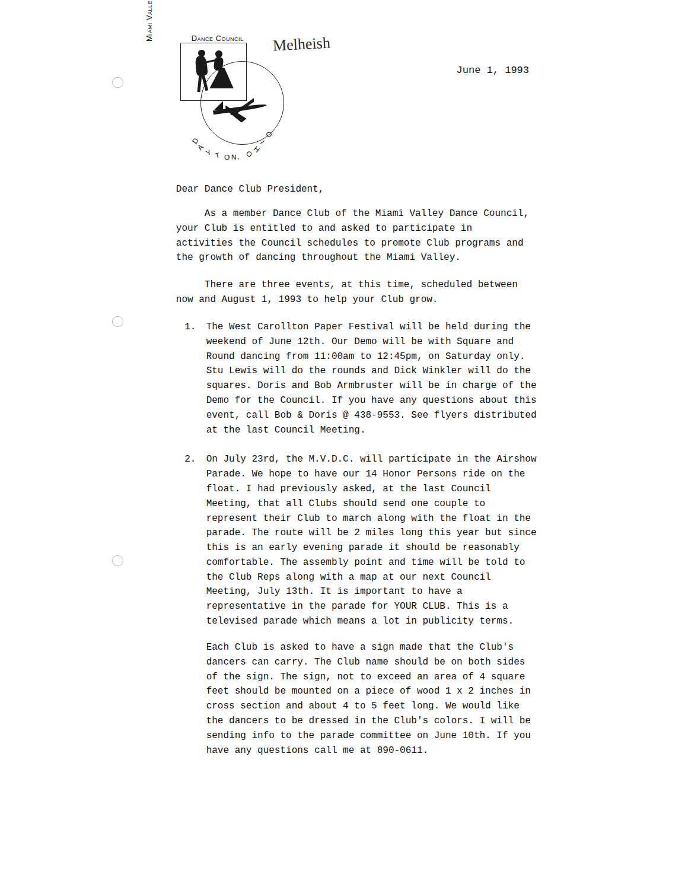Dance Council
Miami Valley
D A Y T O N , O H I O
Melheish
June 1, 1993
Dear Dance Club President,
As a member Dance Club of the Miami Valley Dance Council, your Club is entitled to and asked to participate in activities the Council schedules to promote Club programs and the growth of dancing throughout the Miami Valley.
There are three events, at this time, scheduled between now and August 1, 1993 to help your Club grow.
The West Carollton Paper Festival will be held during the weekend of June 12th. Our Demo will be with Square and Round dancing from 11:00am to 12:45pm, on Saturday only. Stu Lewis will do the rounds and Dick Winkler will do the squares. Doris and Bob Armbruster will be in charge of the Demo for the Council. If you have any questions about this event, call Bob & Doris @ 438-9553. See flyers distributed at the last Council Meeting.
On July 23rd, the M.V.D.C. will participate in the Airshow Parade. We hope to have our 14 Honor Persons ride on the float. I had previously asked, at the last Council Meeting, that all Clubs should send one couple to represent their Club to march along with the float in the parade. The route will be 2 miles long this year but since this is an early evening parade it should be reasonably comfortable. The assembly point and time will be told to the Club Reps along with a map at our next Council Meeting, July 13th. It is important to have a representative in the parade for YOUR CLUB. This is a televised parade which means a lot in publicity terms.
Each Club is asked to have a sign made that the Club's dancers can carry. The Club name should be on both sides of the sign. The sign, not to exceed an area of 4 square feet should be mounted on a piece of wood 1 x 2 inches in cross section and about 4 to 5 feet long. We would like the dancers to be dressed in the Club's colors. I will be sending info to the parade committee on June 10th. If you have any questions call me at 890-0611.